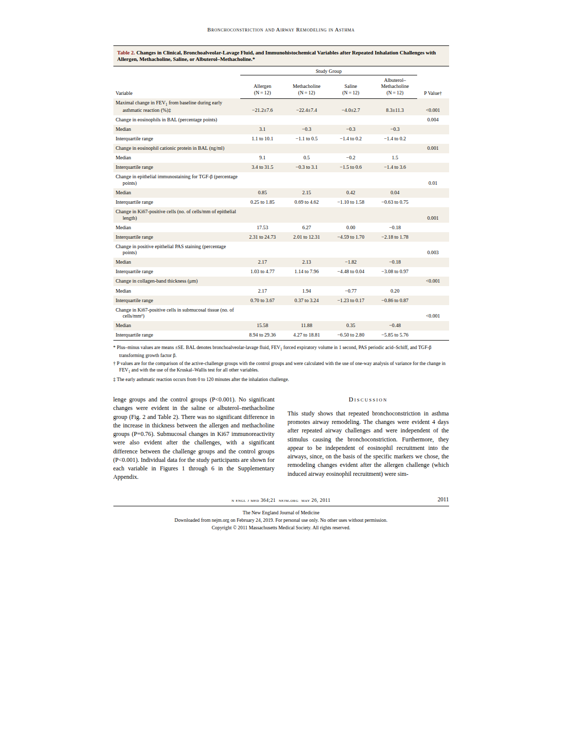Bronchoconstriction and Airway Remodeling in Asthma
Table 2. Changes in Clinical, Bronchoalveolar-Lavage Fluid, and Immunohistochemical Variables after Repeated Inhalation Challenges with Allergen, Methacholine, Saline, or Albuterol–Methacholine.*
| Variable | Study Group | P Value† |
| --- | --- | --- |
| Allergen (N = 12) | Methacholine (N = 12) | Saline (N = 12) | Albuterol– Methacholine (N = 12) |
| Maximal change in FEV 1 from baseline during early asthmatic reaction (%)‡ | −21.2±7.6 | −22.4±7.4 | −4.0±2.7 | 8.3±11.3 | <0.001 |
| Change in eosinophils in BAL (percentage points) | | | | | 0.004 |
| Median | 3.1 | −0.3 | −0.3 | −0.3 | |
| Interquartile range | 1.1 to 10.1 | −1.1 to 0.5 | −1.4 to 0.2 | −1.4 to 0.2 | |
| Change in eosinophil cationic protein in BAL (ng/ml) | | | | | 0.001 |
| Median | 9.1 | 0.5 | −0.2 | 1.5 | |
| Interquartile range | 3.4 to 31.5 | −0.3 to 3.1 | −1.5 to 0.6 | −1.4 to 3.6 | |
| Change in epithelial immunostaining for TGF-β (percentage points) | | | | | 0.01 |
| Median | 0.85 | 2.15 | 0.42 | 0.04 | |
| Interquartile range | 0.25 to 1.85 | 0.69 to 4.62 | −1.10 to 1.58 | −0.63 to 0.75 | |
| Change in Ki67-positive cells (no. of cells/mm of epithelial length) | | | | | 0.001 |
| Median | 17.53 | 6.27 | 0.00 | −0.18 | |
| Interquartile range | 2.31 to 24.73 | 2.01 to 12.31 | −4.59 to 1.70 | −2.18 to 1.78 | |
| Change in positive epithelial PAS staining (percentage points) | | | | | 0.003 |
| Median | 2.17 | 2.13 | −1.82 | −0.18 | |
| Interquartile range | 1.03 to 4.77 | 1.14 to 7.96 | −4.48 to 0.04 | −3.08 to 0.97 | |
| Change in collagen-band thickness (μm) | | | | | <0.001 |
| Median | 2.17 | 1.94 | −0.77 | 0.20 | |
| Interquartile range | 0.70 to 3.67 | 0.37 to 3.24 | −1.23 to 0.17 | −0.86 to 0.87 | |
| Change in Ki67-positive cells in submucosal tissue (no. of cells/mm²) | | | | | <0.001 |
| Median | 15.58 | 11.88 | 0.35 | −0.48 | |
| Interquartile range | 8.94 to 29.36 | 4.27 to 18.81 | −6.50 to 2.80 | −5.85 to 5.76 | |
* Plus–minus values are means ±SE. BAL denotes bronchoalveolar-lavage fluid, FEV1 forced expiratory volume in 1 second, PAS periodic acid–Schiff, and TGF-β transforming growth factor β.
† P values are for the comparison of the active-challenge groups with the control groups and were calculated with the use of one-way analysis of variance for the change in FEV1 and with the use of the Kruskal–Wallis test for all other variables.
‡ The early asthmatic reaction occurs from 0 to 120 minutes after the inhalation challenge.
lenge groups and the control groups (P<0.001). No significant changes were evident in the saline or albuterol–methacholine group (Fig. 2 and Table 2). There was no significant difference in the increase in thickness between the allergen and methacholine groups (P=0.76). Submucosal changes in Ki67 immunoreactivity were also evident after the challenges, with a significant difference between the challenge groups and the control groups (P<0.001). Individual data for the study participants are shown for each variable in Figures 1 through 6 in the Supplementary Appendix.
Discussion
This study shows that repeated bronchoconstriction in asthma promotes airway remodeling. The changes were evident 4 days after repeated airway challenges and were independent of the stimulus causing the bronchoconstriction. Furthermore, they appear to be independent of eosinophil recruitment into the airways, since, on the basis of the specific markers we chose, the remodeling changes evident after the allergen challenge (which induced airway eosinophil recruitment) were sim-
n engl j med 364;21 nejm.org may 26, 20112011
The New England Journal of Medicine
Downloaded from nejm.org on February 24, 2019. For personal use only. No other uses without permission.
Copyright © 2011 Massachusetts Medical Society. All rights reserved.